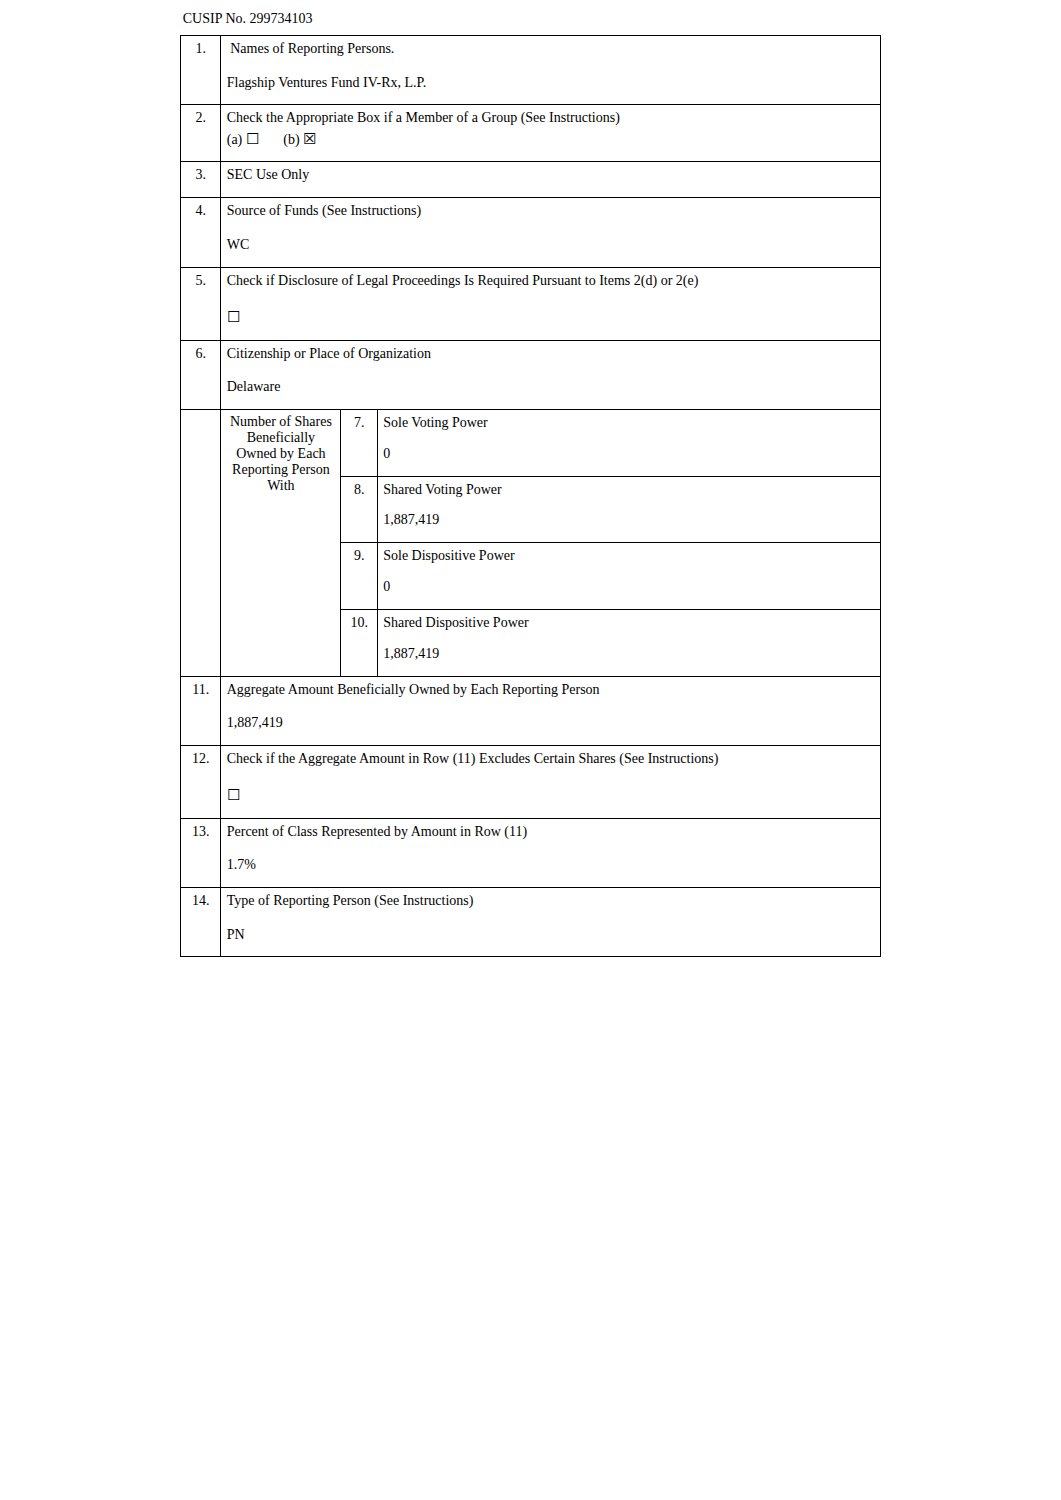CUSIP No. 299734103
| 1. | Names of Reporting Persons. Flagship Ventures Fund IV-Rx, L.P. |
| 2. | Check the Appropriate Box if a Member of a Group (See Instructions) (a) ☐ (b) ☒ |
| 3. | SEC Use Only |
| 4. | Source of Funds (See Instructions) WC |
| 5. | Check if Disclosure of Legal Proceedings Is Required Pursuant to Items 2(d) or 2(e) ☐ |
| 6. | Citizenship or Place of Organization Delaware |
| | Number of Shares Beneficially Owned by Each Reporting Person With | 7. | Sole Voting Power 0 |
| | 8. | Shared Voting Power 1,887,419 |
| | 9. | Sole Dispositive Power 0 |
| | 10. | Shared Dispositive Power 1,887,419 |
| 11. | Aggregate Amount Beneficially Owned by Each Reporting Person 1,887,419 |
| 12. | Check if the Aggregate Amount in Row (11) Excludes Certain Shares (See Instructions) ☐ |
| 13. | Percent of Class Represented by Amount in Row (11) 1.7% |
| 14. | Type of Reporting Person (See Instructions) PN |